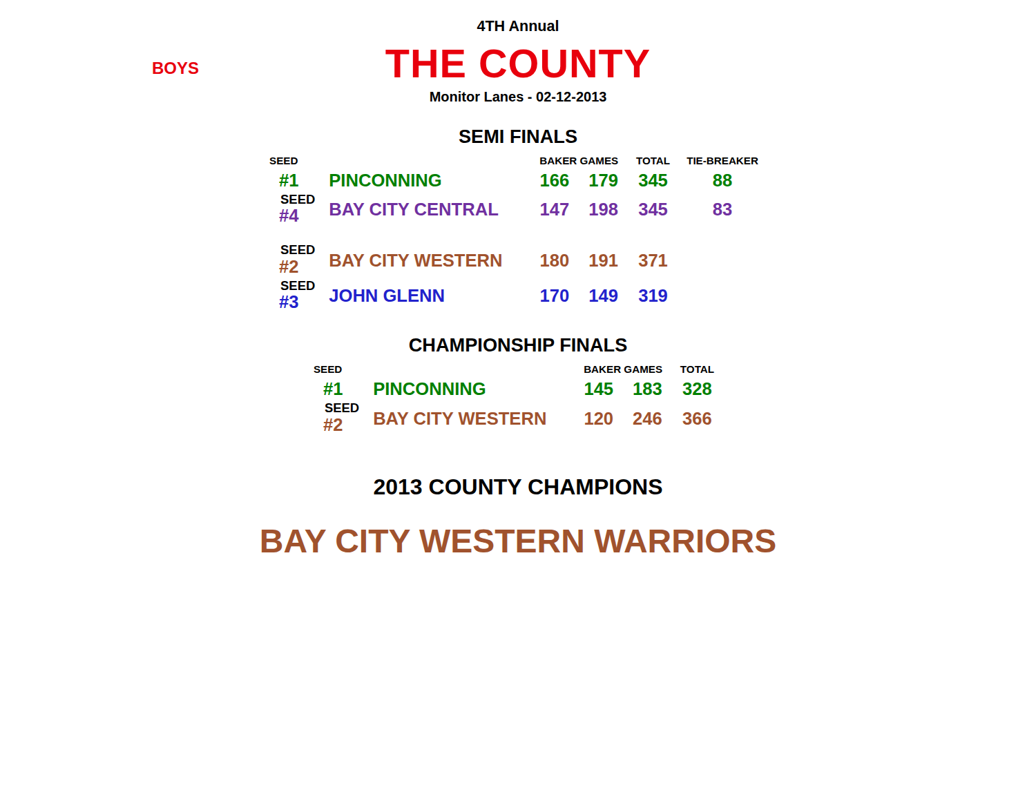BOYS
4TH Annual
THE COUNTY
Monitor Lanes - 02-12-2013
SEMI FINALS
| SEED | | BAKER GAMES | TOTAL | TIE-BREAKER |
| --- | --- | --- | --- | --- |
| #1 | PINCONNING | 166 | 179 | 345 | 88 |
| SEED #4 | BAY CITY CENTRAL | 147 | 198 | 345 | 83 |
| SEED #2 | BAY CITY WESTERN | 180 | 191 | 371 | |
| SEED #3 | JOHN GLENN | 170 | 149 | 319 | |
CHAMPIONSHIP FINALS
| SEED | | BAKER GAMES | TOTAL |
| --- | --- | --- | --- |
| #1 | PINCONNING | 145 | 183 | 328 |
| SEED #2 | BAY CITY WESTERN | 120 | 246 | 366 |
2013 COUNTY CHAMPIONS
BAY CITY WESTERN WARRIORS